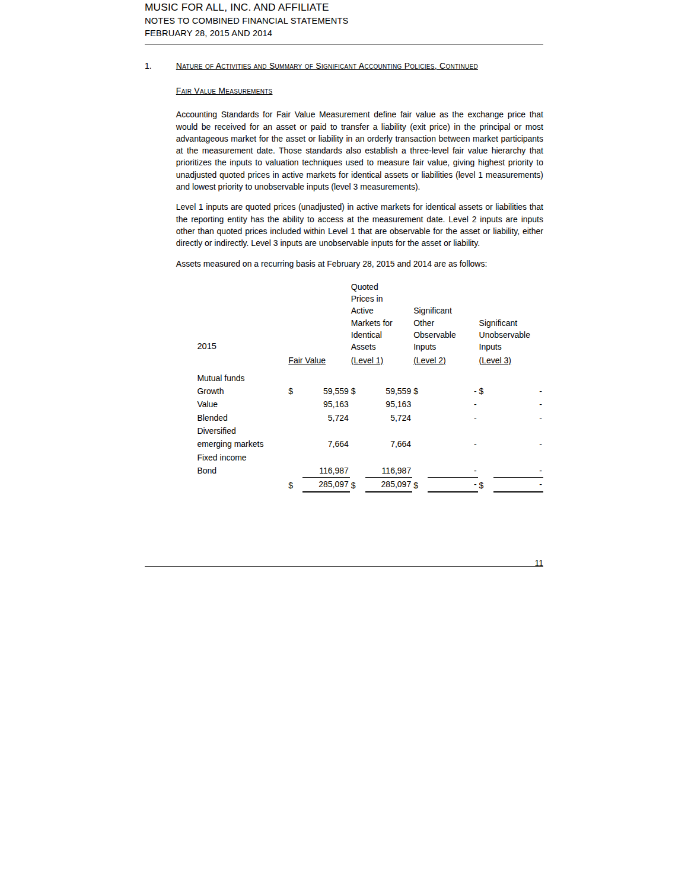MUSIC FOR ALL, INC. AND AFFILIATE
NOTES TO COMBINED FINANCIAL STATEMENTS
FEBRUARY 28, 2015 AND 2014
1.
Nature of Activities and Summary of Significant Accounting Policies, Continued
Fair Value Measurements
Accounting Standards for Fair Value Measurement define fair value as the exchange price that would be received for an asset or paid to transfer a liability (exit price) in the principal or most advantageous market for the asset or liability in an orderly transaction between market participants at the measurement date. Those standards also establish a three-level fair value hierarchy that prioritizes the inputs to valuation techniques used to measure fair value, giving highest priority to unadjusted quoted prices in active markets for identical assets or liabilities (level 1 measurements) and lowest priority to unobservable inputs (level 3 measurements).
Level 1 inputs are quoted prices (unadjusted) in active markets for identical assets or liabilities that the reporting entity has the ability to access at the measurement date. Level 2 inputs are inputs other than quoted prices included within Level 1 that are observable for the asset or liability, either directly or indirectly. Level 3 inputs are unobservable inputs for the asset or liability.
Assets measured on a recurring basis at February 28, 2015 and 2014 are as follows:
| 2015 | | Quoted Prices in Active Markets for Identical Assets | Significant Other Observable Inputs | Significant Unobservable Inputs |
| | Fair Value | (Level 1) | (Level 2) | (Level 3) |
| Mutual funds | |
| Growth | $ | 59,559 | $ | 59,559 | $ | - | $ | - |
| Value | | 95,163 | | 95,163 | | - | | - |
| Blended | | 5,724 | | 5,724 | | - | | - |
| Diversified | |
| emerging markets | | 7,664 | | 7,664 | | - | | - |
| Fixed income | |
| Bond | | 116,987 | | 116,987 | | - | | - |
| | $ | 285,097 | $ | 285,097 | $ | - | $ | - |
11